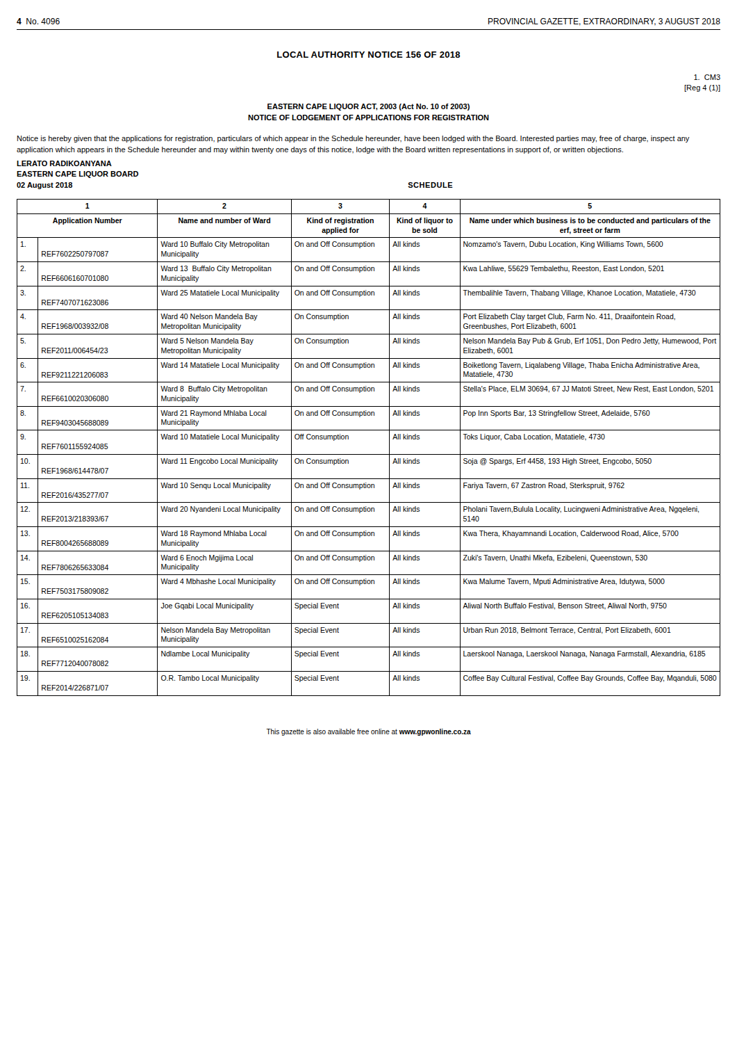4 No. 4096
PROVINCIAL GAZETTE, EXTRAORDINARY, 3 AUGUST 2018
LOCAL AUTHORITY NOTICE 156 OF 2018
1. CM3
[Reg 4 (1)]
EASTERN CAPE LIQUOR ACT, 2003 (Act No. 10 of 2003)
NOTICE OF LODGEMENT OF APPLICATIONS FOR REGISTRATION
Notice is hereby given that the applications for registration, particulars of which appear in the Schedule hereunder, have been lodged with the Board. Interested parties may, free of charge, inspect any application which appears in the Schedule hereunder and may within twenty one days of this notice, lodge with the Board written representations in support of, or written objections.
LERATO RADIKOANYANA
EASTERN CAPE LIQUOR BOARD
02 August 2018 SCHEDULE
| 1 | 2 | 3 | 4 | 5 |
| --- | --- | --- | --- | --- |
| Application Number | Name and number of Ward | Kind of registration applied for | Kind of liquor to be sold | Name under which business is to be conducted and particulars of the erf, street or farm |
| 1. | REF7602250797087 | Ward 10 Buffalo City Metropolitan Municipality | On and Off Consumption | All kinds | Nomzamo's Tavern, Dubu Location, King Williams Town, 5600 |
| 2. | REF6606160701080 | Ward 13 Buffalo City Metropolitan Municipality | On and Off Consumption | All kinds | Kwa Lahliwe, 55629 Tembalethu, Reeston, East London, 5201 |
| 3. | REF7407071623086 | Ward 25 Matatiele Local Municipality | On and Off Consumption | All kinds | Thembalihle Tavern, Thabang Village, Khanoe Location, Matatiele, 4730 |
| 4. | REF1968/003932/08 | Ward 40 Nelson Mandela Bay Metropolitan Municipality | On Consumption | All kinds | Port Elizabeth Clay target Club, Farm No. 411, Draaifontein Road, Greenbushes, Port Elizabeth, 6001 |
| 5. | REF2011/006454/23 | Ward 5 Nelson Mandela Bay Metropolitan Municipality | On Consumption | All kinds | Nelson Mandela Bay Pub & Grub, Erf 1051, Don Pedro Jetty, Humewood, Port Elizabeth, 6001 |
| 6. | REF9211221206083 | Ward 14 Matatiele Local Municipality | On and Off Consumption | All kinds | Boiketlong Tavern, Liqalabeng Village, Thaba Enicha Administrative Area, Matatiele, 4730 |
| 7. | REF6610020306080 | Ward 8 Buffalo City Metropolitan Municipality | On and Off Consumption | All kinds | Stella's Place, ELM 30694, 67 JJ Matoti Street, New Rest, East London, 5201 |
| 8. | REF9403045688089 | Ward 21 Raymond Mhlaba Local Municipality | On and Off Consumption | All kinds | Pop Inn Sports Bar, 13 Stringfellow Street, Adelaide, 5760 |
| 9. | REF7601155924085 | Ward 10 Matatiele Local Municipality | Off Consumption | All kinds | Toks Liquor, Caba Location, Matatiele, 4730 |
| 10. | REF1968/614478/07 | Ward 11 Engcobo Local Municipality | On Consumption | All kinds | Soja @ Spargs, Erf 4458, 193 High Street, Engcobo, 5050 |
| 11. | REF2016/435277/07 | Ward 10 Senqu Local Municipality | On and Off Consumption | All kinds | Fariya Tavern, 67 Zastron Road, Sterkspruit, 9762 |
| 12. | REF2013/218393/67 | Ward 20 Nyandeni Local Municipality | On and Off Consumption | All kinds | Pholani Tavern,Bulula Locality, Lucingweni Administrative Area, Ngqeleni, 5140 |
| 13. | REF8004265688089 | Ward 18 Raymond Mhlaba Local Municipality | On and Off Consumption | All kinds | Kwa Thera, Khayamnandi Location, Calderwood Road, Alice, 5700 |
| 14. | REF7806265633084 | Ward 6 Enoch Mgijima Local Municipality | On and Off Consumption | All kinds | Zuki's Tavern, Unathi Mkefa, Ezibeleni, Queenstown, 530 |
| 15. | REF7503175809082 | Ward 4 Mbhashe Local Municipality | On and Off Consumption | All kinds | Kwa Malume Tavern, Mputi Administrative Area, Idutywa, 5000 |
| 16. | REF6205105134083 | Joe Gqabi Local Municipality | Special Event | All kinds | Aliwal North Buffalo Festival, Benson Street, Aliwal North, 9750 |
| 17. | REF6510025162084 | Nelson Mandela Bay Metropolitan Municipality | Special Event | All kinds | Urban Run 2018, Belmont Terrace, Central, Port Elizabeth, 6001 |
| 18. | REF7712040078082 | Ndlambe Local Municipality | Special Event | All kinds | Laerskool Nanaga, Laerskool Nanaga, Nanaga Farmstall, Alexandria, 6185 |
| 19. | REF2014/226871/07 | O.R. Tambo Local Municipality | Special Event | All kinds | Coffee Bay Cultural Festival, Coffee Bay Grounds, Coffee Bay, Mqanduli, 5080 |
This gazette is also available free online at www.gpwonline.co.za